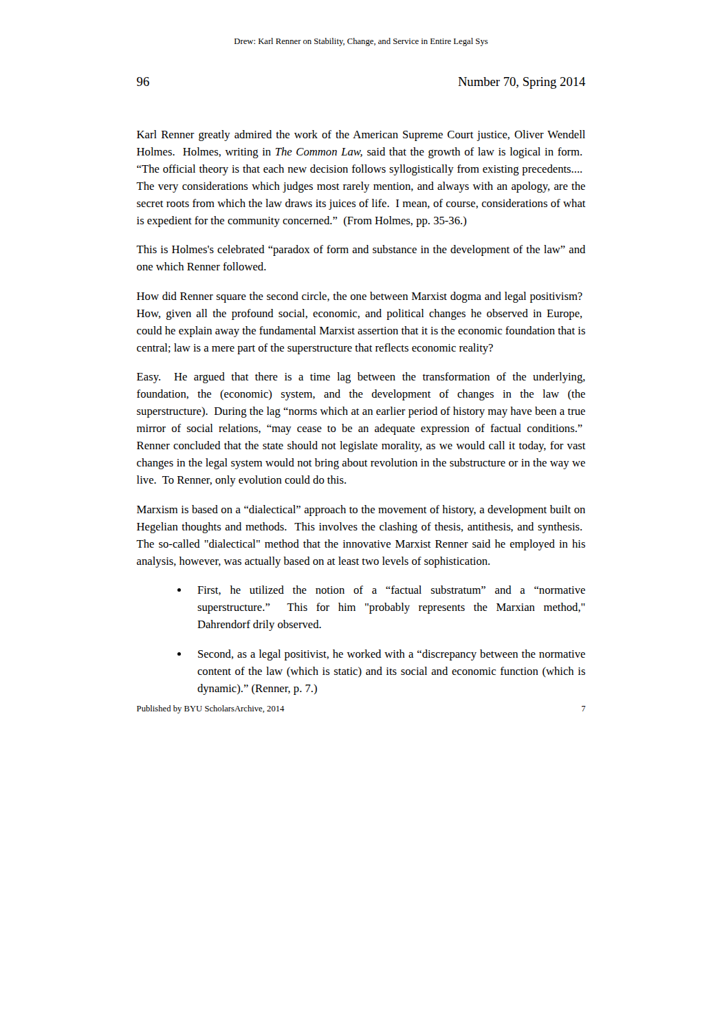Drew: Karl Renner on Stability, Change, and Service in Entire Legal Sys
96 Number 70, Spring 2014
Karl Renner greatly admired the work of the American Supreme Court justice, Oliver Wendell Holmes. Holmes, writing in The Common Law, said that the growth of law is logical in form. “The official theory is that each new decision follows syllogistically from existing precedents.... The very considerations which judges most rarely mention, and always with an apology, are the secret roots from which the law draws its juices of life. I mean, of course, considerations of what is expedient for the community concerned.” (From Holmes, pp. 35-36.)
This is Holmes's celebrated “paradox of form and substance in the development of the law” and one which Renner followed.
How did Renner square the second circle, the one between Marxist dogma and legal positivism? How, given all the profound social, economic, and political changes he observed in Europe, could he explain away the fundamental Marxist assertion that it is the economic foundation that is central; law is a mere part of the superstructure that reflects economic reality?
Easy. He argued that there is a time lag between the transformation of the underlying, foundation, the (economic) system, and the development of changes in the law (the superstructure). During the lag “norms which at an earlier period of history may have been a true mirror of social relations, “may cease to be an adequate expression of factual conditions.” Renner concluded that the state should not legislate morality, as we would call it today, for vast changes in the legal system would not bring about revolution in the substructure or in the way we live. To Renner, only evolution could do this.
Marxism is based on a “dialectical” approach to the movement of history, a development built on Hegelian thoughts and methods. This involves the clashing of thesis, antithesis, and synthesis. The so-called "dialectical" method that the innovative Marxist Renner said he employed in his analysis, however, was actually based on at least two levels of sophistication.
First, he utilized the notion of a “factual substratum” and a “normative superstructure.” This for him "probably represents the Marxian method," Dahrendorf drily observed.
Second, as a legal positivist, he worked with a “discrepancy between the normative content of the law (which is static) and its social and economic function (which is dynamic).” (Renner, p. 7.)
Published by BYU ScholarsArchive, 2014 7